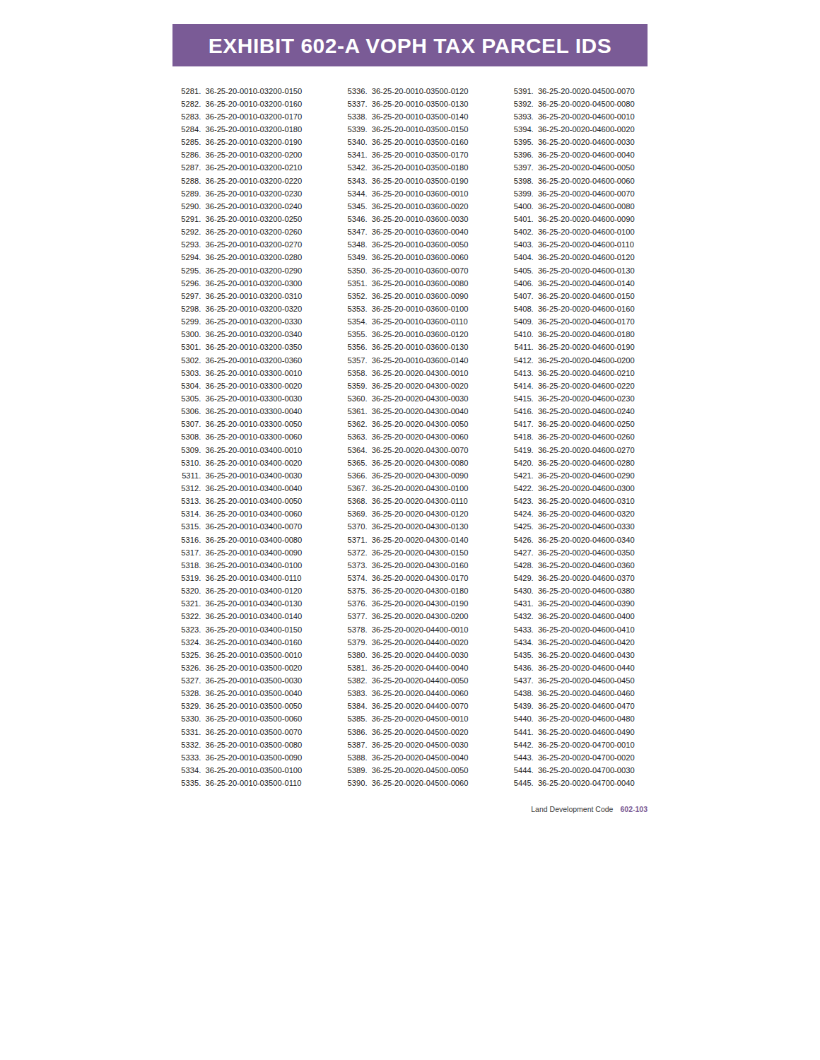Exhibit 602-A VOPH Tax Parcel IDs
5281. 36-25-20-0010-03200-0150
5282. 36-25-20-0010-03200-0160
5283. 36-25-20-0010-03200-0170
5284. 36-25-20-0010-03200-0180
5285. 36-25-20-0010-03200-0190
5286. 36-25-20-0010-03200-0200
5287. 36-25-20-0010-03200-0210
5288. 36-25-20-0010-03200-0220
5289. 36-25-20-0010-03200-0230
5290. 36-25-20-0010-03200-0240
5291. 36-25-20-0010-03200-0250
5292. 36-25-20-0010-03200-0260
5293. 36-25-20-0010-03200-0270
5294. 36-25-20-0010-03200-0280
5295. 36-25-20-0010-03200-0290
5296. 36-25-20-0010-03200-0300
5297. 36-25-20-0010-03200-0310
5298. 36-25-20-0010-03200-0320
5299. 36-25-20-0010-03200-0330
5300. 36-25-20-0010-03200-0340
5301. 36-25-20-0010-03200-0350
5302. 36-25-20-0010-03200-0360
5303. 36-25-20-0010-03300-0010
5304. 36-25-20-0010-03300-0020
5305. 36-25-20-0010-03300-0030
5306. 36-25-20-0010-03300-0040
5307. 36-25-20-0010-03300-0050
5308. 36-25-20-0010-03300-0060
5309. 36-25-20-0010-03400-0010
5310. 36-25-20-0010-03400-0020
5311. 36-25-20-0010-03400-0030
5312. 36-25-20-0010-03400-0040
5313. 36-25-20-0010-03400-0050
5314. 36-25-20-0010-03400-0060
5315. 36-25-20-0010-03400-0070
5316. 36-25-20-0010-03400-0080
5317. 36-25-20-0010-03400-0090
5318. 36-25-20-0010-03400-0100
5319. 36-25-20-0010-03400-0110
5320. 36-25-20-0010-03400-0120
5321. 36-25-20-0010-03400-0130
5322. 36-25-20-0010-03400-0140
5323. 36-25-20-0010-03400-0150
5324. 36-25-20-0010-03400-0160
5325. 36-25-20-0010-03500-0010
5326. 36-25-20-0010-03500-0020
5327. 36-25-20-0010-03500-0030
5328. 36-25-20-0010-03500-0040
5329. 36-25-20-0010-03500-0050
5330. 36-25-20-0010-03500-0060
5331. 36-25-20-0010-03500-0070
5332. 36-25-20-0010-03500-0080
5333. 36-25-20-0010-03500-0090
5334. 36-25-20-0010-03500-0100
5335. 36-25-20-0010-03500-0110
5336. 36-25-20-0010-03500-0120
5337. 36-25-20-0010-03500-0130
5338. 36-25-20-0010-03500-0140
5339. 36-25-20-0010-03500-0150
5340. 36-25-20-0010-03500-0160
5341. 36-25-20-0010-03500-0170
5342. 36-25-20-0010-03500-0180
5343. 36-25-20-0010-03500-0190
5344. 36-25-20-0010-03600-0010
5345. 36-25-20-0010-03600-0020
5346. 36-25-20-0010-03600-0030
5347. 36-25-20-0010-03600-0040
5348. 36-25-20-0010-03600-0050
5349. 36-25-20-0010-03600-0060
5350. 36-25-20-0010-03600-0070
5351. 36-25-20-0010-03600-0080
5352. 36-25-20-0010-03600-0090
5353. 36-25-20-0010-03600-0100
5354. 36-25-20-0010-03600-0110
5355. 36-25-20-0010-03600-0120
5356. 36-25-20-0010-03600-0130
5357. 36-25-20-0010-03600-0140
5358. 36-25-20-0020-04300-0010
5359. 36-25-20-0020-04300-0020
5360. 36-25-20-0020-04300-0030
5361. 36-25-20-0020-04300-0040
5362. 36-25-20-0020-04300-0050
5363. 36-25-20-0020-04300-0060
5364. 36-25-20-0020-04300-0070
5365. 36-25-20-0020-04300-0080
5366. 36-25-20-0020-04300-0090
5367. 36-25-20-0020-04300-0100
5368. 36-25-20-0020-04300-0110
5369. 36-25-20-0020-04300-0120
5370. 36-25-20-0020-04300-0130
5371. 36-25-20-0020-04300-0140
5372. 36-25-20-0020-04300-0150
5373. 36-25-20-0020-04300-0160
5374. 36-25-20-0020-04300-0170
5375. 36-25-20-0020-04300-0180
5376. 36-25-20-0020-04300-0190
5377. 36-25-20-0020-04300-0200
5378. 36-25-20-0020-04400-0010
5379. 36-25-20-0020-04400-0020
5380. 36-25-20-0020-04400-0030
5381. 36-25-20-0020-04400-0040
5382. 36-25-20-0020-04400-0050
5383. 36-25-20-0020-04400-0060
5384. 36-25-20-0020-04400-0070
5385. 36-25-20-0020-04500-0010
5386. 36-25-20-0020-04500-0020
5387. 36-25-20-0020-04500-0030
5388. 36-25-20-0020-04500-0040
5389. 36-25-20-0020-04500-0050
5390. 36-25-20-0020-04500-0060
5391. 36-25-20-0020-04500-0070
5392. 36-25-20-0020-04500-0080
5393. 36-25-20-0020-04600-0010
5394. 36-25-20-0020-04600-0020
5395. 36-25-20-0020-04600-0030
5396. 36-25-20-0020-04600-0040
5397. 36-25-20-0020-04600-0050
5398. 36-25-20-0020-04600-0060
5399. 36-25-20-0020-04600-0070
5400. 36-25-20-0020-04600-0080
5401. 36-25-20-0020-04600-0090
5402. 36-25-20-0020-04600-0100
5403. 36-25-20-0020-04600-0110
5404. 36-25-20-0020-04600-0120
5405. 36-25-20-0020-04600-0130
5406. 36-25-20-0020-04600-0140
5407. 36-25-20-0020-04600-0150
5408. 36-25-20-0020-04600-0160
5409. 36-25-20-0020-04600-0170
5410. 36-25-20-0020-04600-0180
5411. 36-25-20-0020-04600-0190
5412. 36-25-20-0020-04600-0200
5413. 36-25-20-0020-04600-0210
5414. 36-25-20-0020-04600-0220
5415. 36-25-20-0020-04600-0230
5416. 36-25-20-0020-04600-0240
5417. 36-25-20-0020-04600-0250
5418. 36-25-20-0020-04600-0260
5419. 36-25-20-0020-04600-0270
5420. 36-25-20-0020-04600-0280
5421. 36-25-20-0020-04600-0290
5422. 36-25-20-0020-04600-0300
5423. 36-25-20-0020-04600-0310
5424. 36-25-20-0020-04600-0320
5425. 36-25-20-0020-04600-0330
5426. 36-25-20-0020-04600-0340
5427. 36-25-20-0020-04600-0350
5428. 36-25-20-0020-04600-0360
5429. 36-25-20-0020-04600-0370
5430. 36-25-20-0020-04600-0380
5431. 36-25-20-0020-04600-0390
5432. 36-25-20-0020-04600-0400
5433. 36-25-20-0020-04600-0410
5434. 36-25-20-0020-04600-0420
5435. 36-25-20-0020-04600-0430
5436. 36-25-20-0020-04600-0440
5437. 36-25-20-0020-04600-0450
5438. 36-25-20-0020-04600-0460
5439. 36-25-20-0020-04600-0470
5440. 36-25-20-0020-04600-0480
5441. 36-25-20-0020-04600-0490
5442. 36-25-20-0020-04700-0010
5443. 36-25-20-0020-04700-0020
5444. 36-25-20-0020-04700-0030
5445. 36-25-20-0020-04700-0040
Land Development Code 602-103